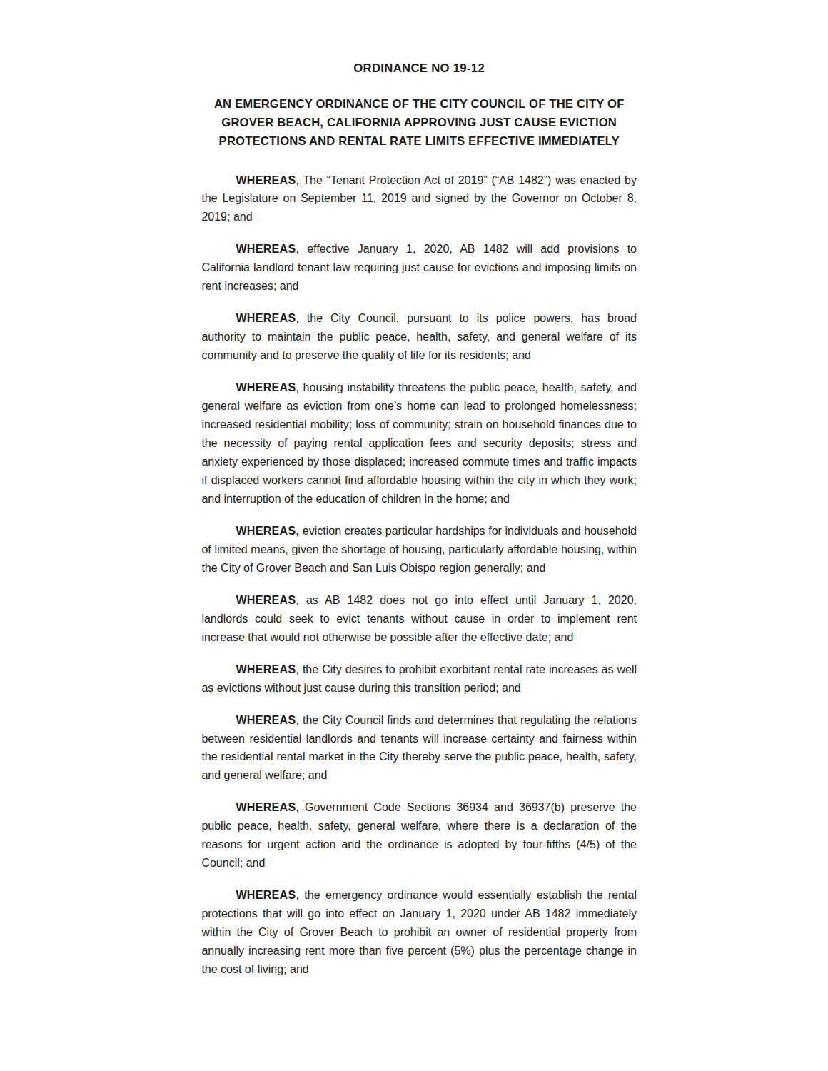ORDINANCE NO 19-12
An Emergency Ordinance of the City Council of the City of Grover Beach, California Approving Just Cause Eviction Protections and Rental Rate Limits Effective Immediately
WHEREAS, The “Tenant Protection Act of 2019” (“AB 1482”) was enacted by the Legislature on September 11, 2019 and signed by the Governor on October 8, 2019; and
WHEREAS, effective January 1, 2020, AB 1482 will add provisions to California landlord tenant law requiring just cause for evictions and imposing limits on rent increases; and
WHEREAS, the City Council, pursuant to its police powers, has broad authority to maintain the public peace, health, safety, and general welfare of its community and to preserve the quality of life for its residents; and
WHEREAS, housing instability threatens the public peace, health, safety, and general welfare as eviction from one’s home can lead to prolonged homelessness; increased residential mobility; loss of community; strain on household finances due to the necessity of paying rental application fees and security deposits; stress and anxiety experienced by those displaced; increased commute times and traffic impacts if displaced workers cannot find affordable housing within the city in which they work; and interruption of the education of children in the home; and
WHEREAS, eviction creates particular hardships for individuals and household of limited means, given the shortage of housing, particularly affordable housing, within the City of Grover Beach and San Luis Obispo region generally; and
WHEREAS, as AB 1482 does not go into effect until January 1, 2020, landlords could seek to evict tenants without cause in order to implement rent increase that would not otherwise be possible after the effective date; and
WHEREAS, the City desires to prohibit exorbitant rental rate increases as well as evictions without just cause during this transition period; and
WHEREAS, the City Council finds and determines that regulating the relations between residential landlords and tenants will increase certainty and fairness within the residential rental market in the City thereby serve the public peace, health, safety, and general welfare; and
WHEREAS, Government Code Sections 36934 and 36937(b) preserve the public peace, health, safety, general welfare, where there is a declaration of the reasons for urgent action and the ordinance is adopted by four-fifths (4/5) of the Council; and
WHEREAS, the emergency ordinance would essentially establish the rental protections that will go into effect on January 1, 2020 under AB 1482 immediately within the City of Grover Beach to prohibit an owner of residential property from annually increasing rent more than five percent (5%) plus the percentage change in the cost of living; and